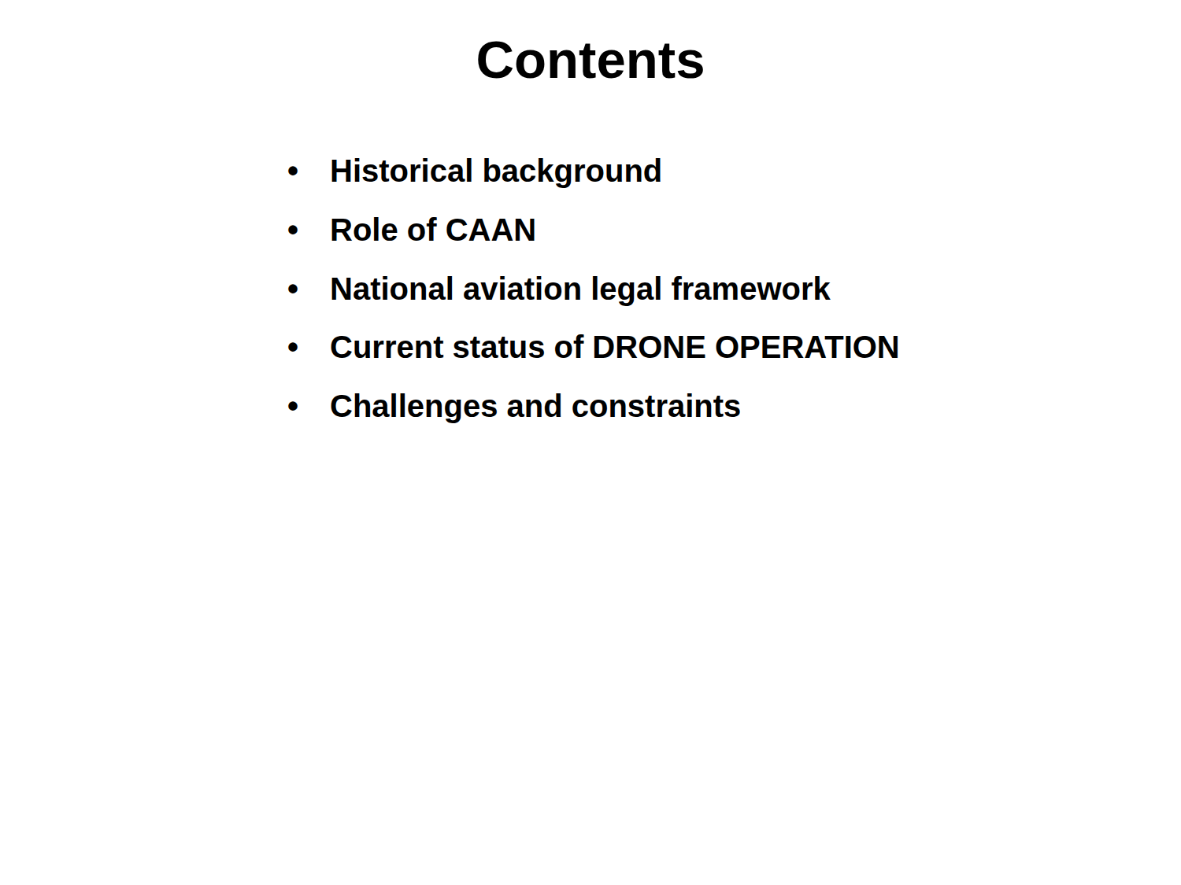Contents
Historical background
Role of CAAN
National aviation legal framework
Current status of DRONE OPERATION
Challenges and constraints